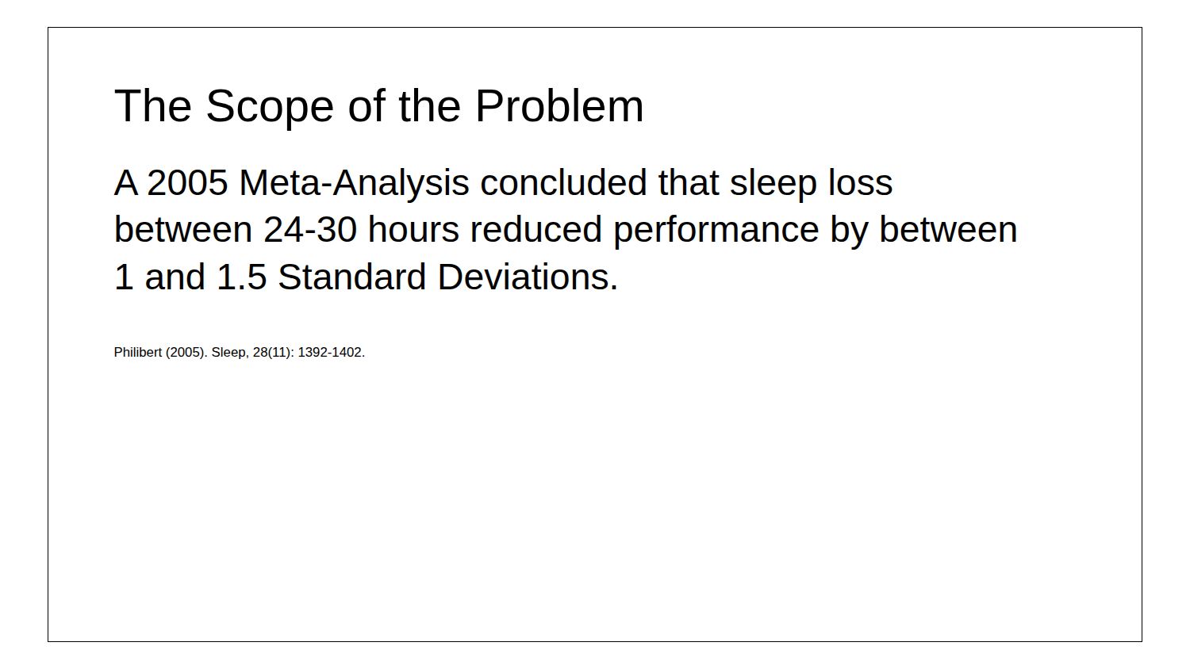The Scope of the Problem
A 2005 Meta-Analysis concluded that sleep loss between 24-30 hours reduced performance by between 1 and 1.5 Standard Deviations.
Philibert (2005). Sleep, 28(11): 1392-1402.